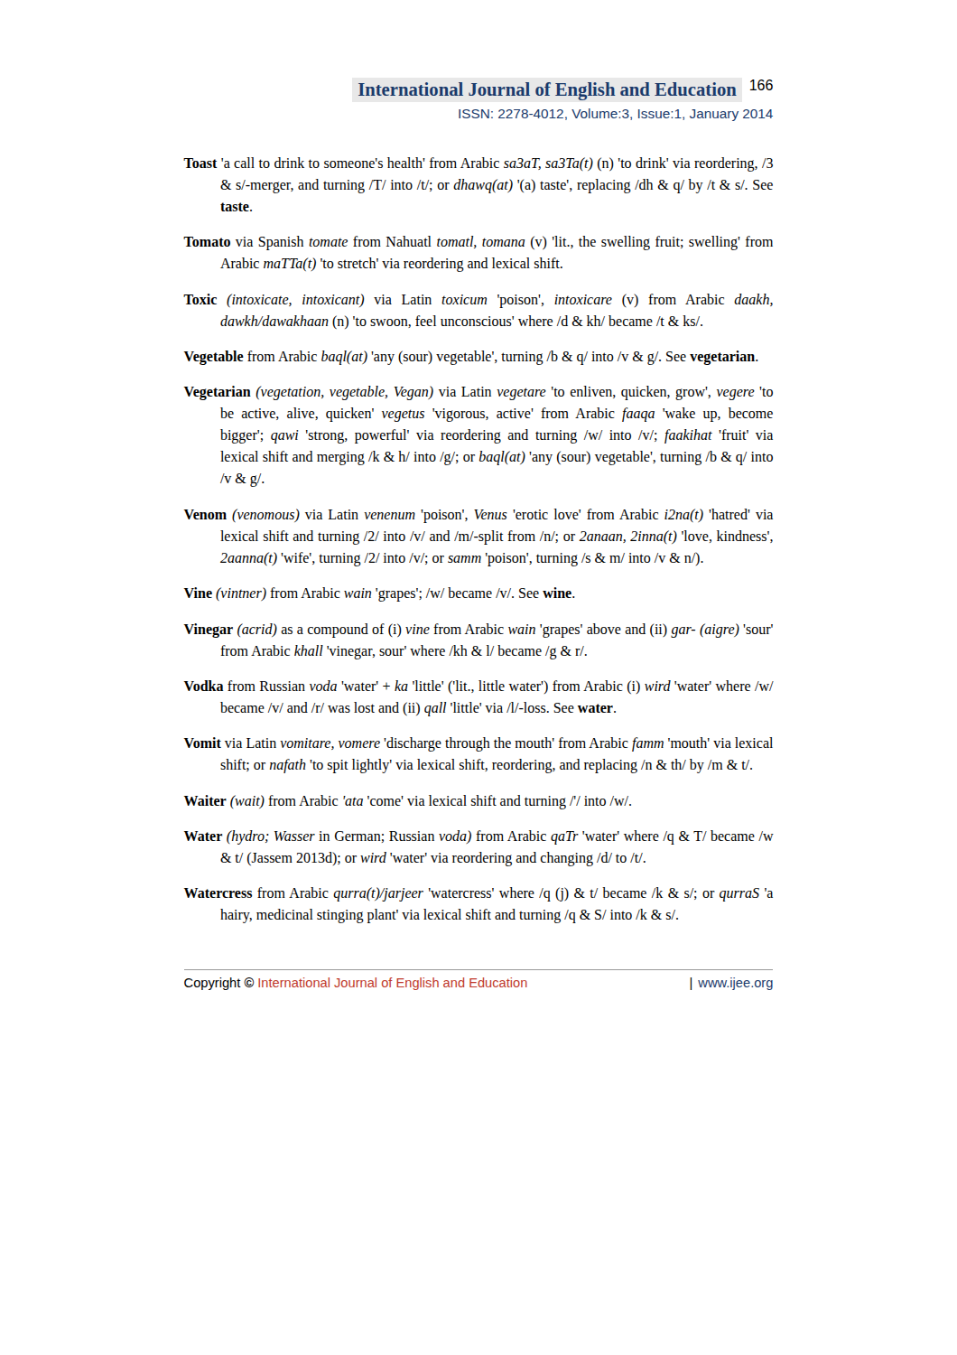International Journal of English and Education 166
ISSN: 2278-4012, Volume:3, Issue:1, January 2014
Toast 'a call to drink to someone's health' from Arabic sa3aT, sa3Ta(t) (n) 'to drink' via reordering, /3 & s/-merger, and turning /T/ into /t/; or dhawq(at) '(a) taste', replacing /dh & q/ by /t & s/. See taste.
Tomato via Spanish tomate from Nahuatl tomatl, tomana (v) 'lit., the swelling fruit; swelling' from Arabic maTTa(t) 'to stretch' via reordering and lexical shift.
Toxic (intoxicate, intoxicant) via Latin toxicum 'poison', intoxicare (v) from Arabic daakh, dawkh/dawakhaan (n) 'to swoon, feel unconscious' where /d & kh/ became /t & ks/.
Vegetable from Arabic baql(at) 'any (sour) vegetable', turning /b & q/ into /v & g/. See vegetarian.
Vegetarian (vegetation, vegetable, Vegan) via Latin vegetare 'to enliven, quicken, grow', vegere 'to be active, alive, quicken' vegetus 'vigorous, active' from Arabic faaqa 'wake up, become bigger'; qawi 'strong, powerful' via reordering and turning /w/ into /v/; faakihat 'fruit' via lexical shift and merging /k & h/ into /g/; or baql(at) 'any (sour) vegetable', turning /b & q/ into /v & g/.
Venom (venomous) via Latin venenum 'poison', Venus 'erotic love' from Arabic i2na(t) 'hatred' via lexical shift and turning /2/ into /v/ and /m/-split from /n/; or 2anaan, 2inna(t) 'love, kindness', 2aanna(t) 'wife', turning /2/ into /v/; or samm 'poison', turning /s & m/ into /v & n/).
Vine (vintner) from Arabic wain 'grapes'; /w/ became /v/. See wine.
Vinegar (acrid) as a compound of (i) vine from Arabic wain 'grapes' above and (ii) gar- (aigre) 'sour' from Arabic khall 'vinegar, sour' where /kh & l/ became /g & r/.
Vodka from Russian voda 'water' + ka 'little' ('lit., little water') from Arabic (i) wird 'water' where /w/ became /v/ and /r/ was lost and (ii) qall 'little' via /l/-loss. See water.
Vomit via Latin vomitare, vomere 'discharge through the mouth' from Arabic famm 'mouth' via lexical shift; or nafath 'to spit lightly' via lexical shift, reordering, and replacing /n & th/ by /m & t/.
Waiter (wait) from Arabic 'ata 'come' via lexical shift and turning /'/ into /w/.
Water (hydro; Wasser in German; Russian voda) from Arabic qaTr 'water' where /q & T/ became /w & t/ (Jassem 2013d); or wird 'water' via reordering and changing /d/ to /t/.
Watercress from Arabic qurra(t)/jarjeer 'watercress' where /q (j) & t/ became /k & s/; or qurraS 'a hairy, medicinal stinging plant' via lexical shift and turning /q & S/ into /k & s/.
Copyright © International Journal of English and Education
|www.ijee.org